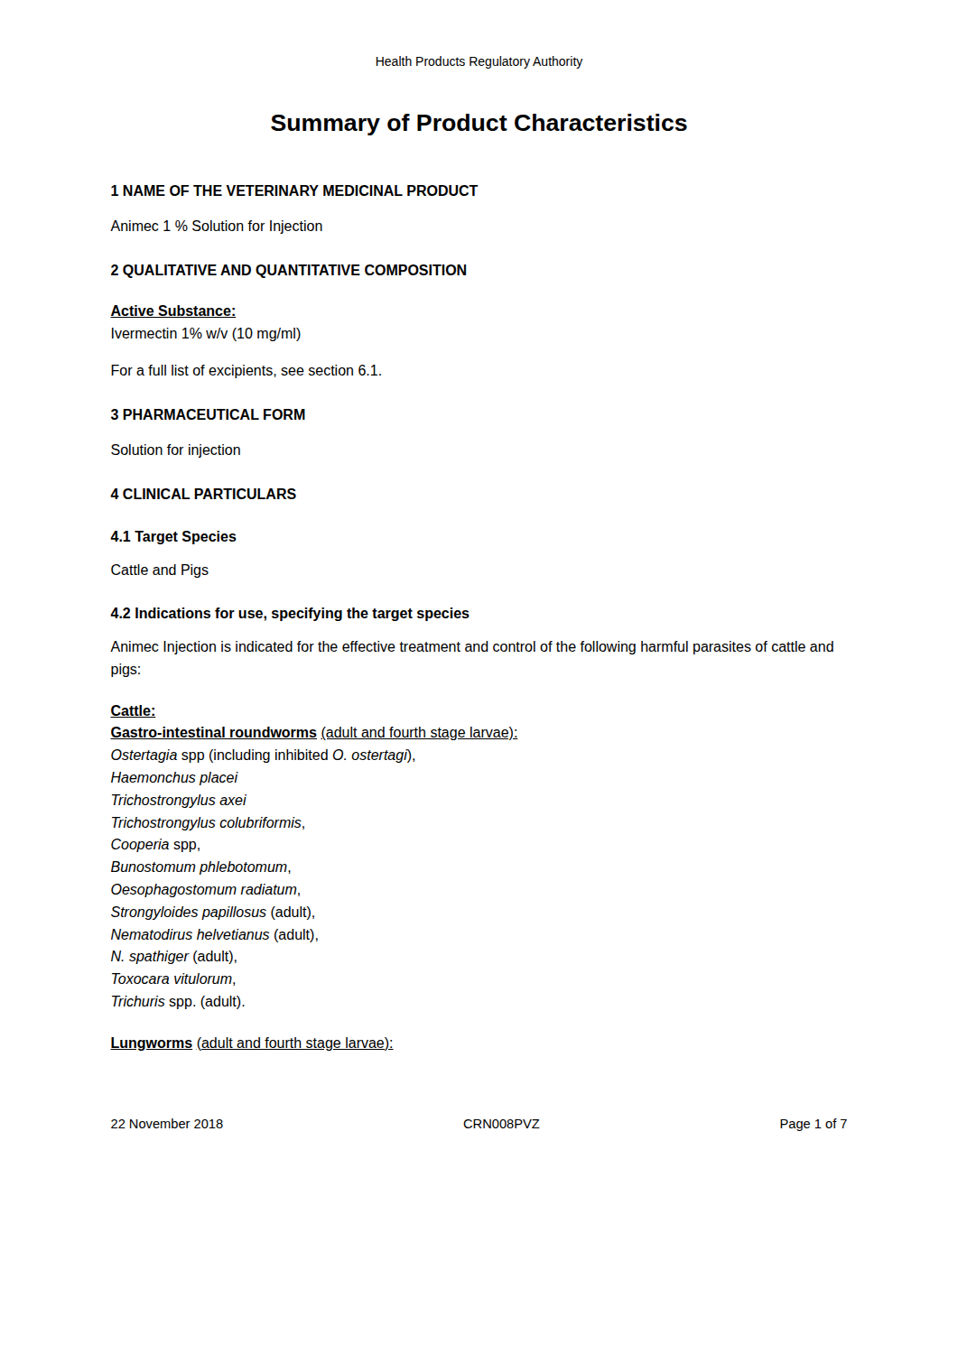Health Products Regulatory Authority
Summary of Product Characteristics
1 NAME OF THE VETERINARY MEDICINAL PRODUCT
Animec 1 % Solution for Injection
2 QUALITATIVE AND QUANTITATIVE COMPOSITION
Active Substance:
Ivermectin 1% w/v (10 mg/ml)
For a full list of excipients, see section 6.1.
3 PHARMACEUTICAL FORM
Solution for injection
4 CLINICAL PARTICULARS
4.1 Target Species
Cattle and Pigs
4.2 Indications for use, specifying the target species
Animec Injection is indicated for the effective treatment and control of the following harmful parasites of cattle and pigs:
Cattle:
Gastro-intestinal roundworms (adult and fourth stage larvae):
Ostertagia spp (including inhibited O. ostertagi),
Haemonchus placei
Trichostrongylus axei
Trichostrongylus colubriformis,
Cooperia spp,
Bunostomum phlebotomum,
Oesophagostomum radiatum,
Strongyloides papillosus (adult),
Nematodirus helvetianus (adult),
N. spathiger (adult),
Toxocara vitulorum,
Trichuris spp. (adult).
Lungworms (adult and fourth stage larvae):
22 November 2018 CRN008PVZ Page 1 of 7